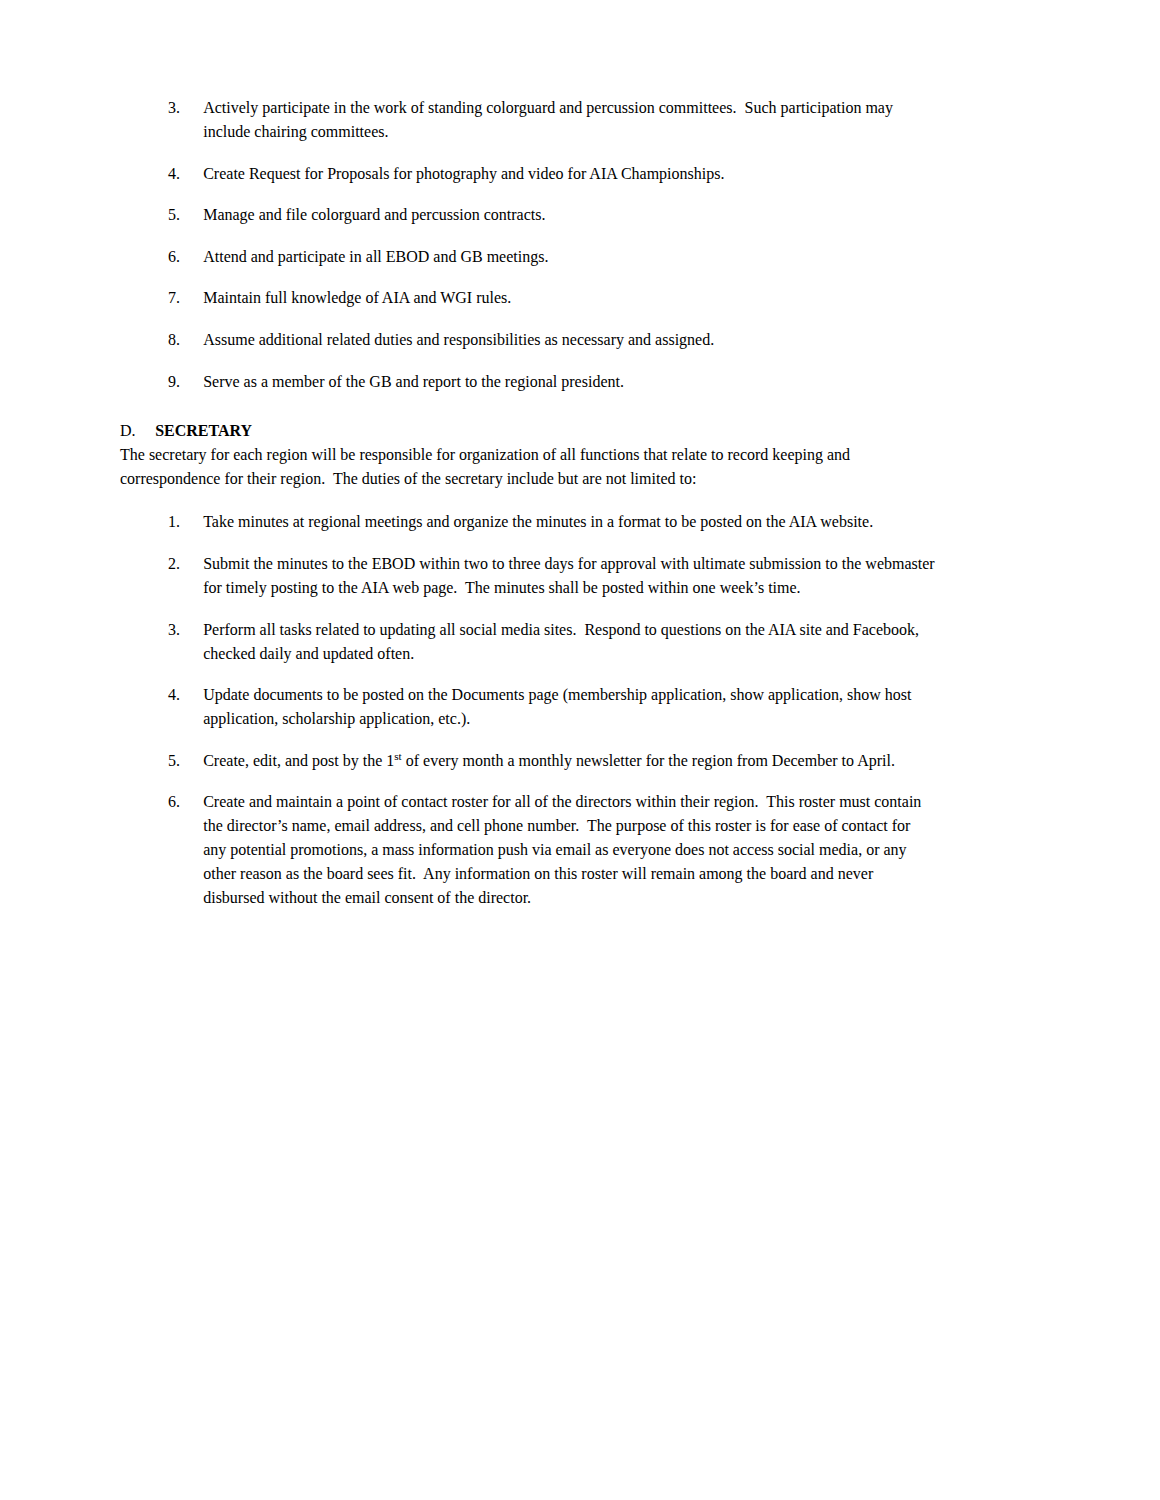3. Actively participate in the work of standing colorguard and percussion committees. Such participation may include chairing committees.
4. Create Request for Proposals for photography and video for AIA Championships.
5. Manage and file colorguard and percussion contracts.
6. Attend and participate in all EBOD and GB meetings.
7. Maintain full knowledge of AIA and WGI rules.
8. Assume additional related duties and responsibilities as necessary and assigned.
9. Serve as a member of the GB and report to the regional president.
D. SECRETARY
The secretary for each region will be responsible for organization of all functions that relate to record keeping and correspondence for their region. The duties of the secretary include but are not limited to:
1. Take minutes at regional meetings and organize the minutes in a format to be posted on the AIA website.
2. Submit the minutes to the EBOD within two to three days for approval with ultimate submission to the webmaster for timely posting to the AIA web page. The minutes shall be posted within one week’s time.
3. Perform all tasks related to updating all social media sites. Respond to questions on the AIA site and Facebook, checked daily and updated often.
4. Update documents to be posted on the Documents page (membership application, show application, show host application, scholarship application, etc.).
5. Create, edit, and post by the 1st of every month a monthly newsletter for the region from December to April.
6. Create and maintain a point of contact roster for all of the directors within their region. This roster must contain the director’s name, email address, and cell phone number. The purpose of this roster is for ease of contact for any potential promotions, a mass information push via email as everyone does not access social media, or any other reason as the board sees fit. Any information on this roster will remain among the board and never disbursed without the email consent of the director.